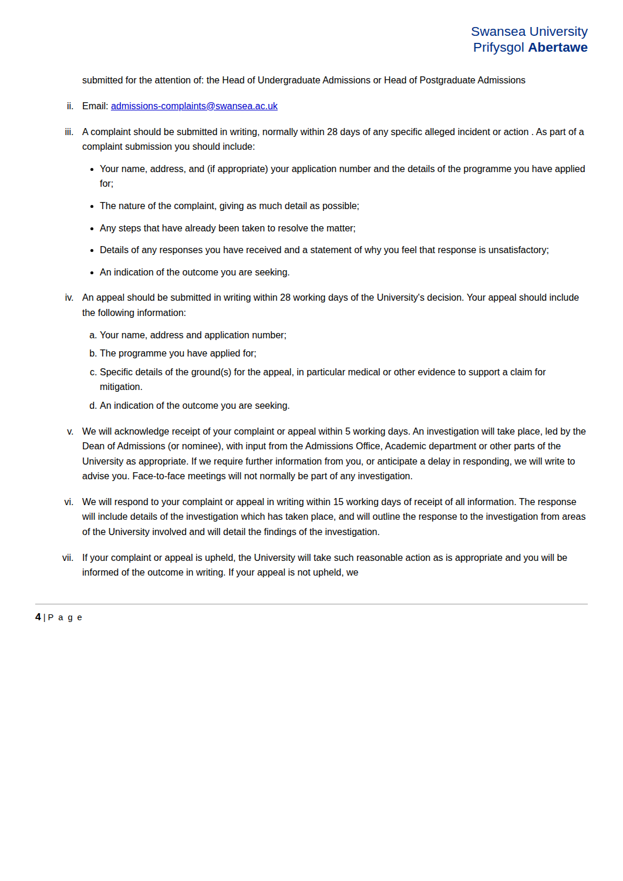Swansea University
Prifysgol Abertawe
submitted for the attention of: the Head of Undergraduate Admissions or Head of Postgraduate Admissions
Email: admissions-complaints@swansea.ac.uk
A complaint should be submitted in writing, normally within 28 days of any specific alleged incident or action . As part of a complaint submission you should include:
Your name, address, and (if appropriate) your application number and the details of the programme you have applied for;
The nature of the complaint, giving as much detail as possible;
Any steps that have already been taken to resolve the matter;
Details of any responses you have received and a statement of why you feel that response is unsatisfactory;
An indication of the outcome you are seeking.
An appeal should be submitted in writing within 28 working days of the University's decision. Your appeal should include the following information:
Your name, address and application number;
The programme you have applied for;
Specific details of the ground(s) for the appeal, in particular medical or other evidence to support a claim for mitigation.
An indication of the outcome you are seeking.
We will acknowledge receipt of your complaint or appeal within 5 working days. An investigation will take place, led by the Dean of Admissions (or nominee), with input from the Admissions Office, Academic department or other parts of the University as appropriate. If we require further information from you, or anticipate a delay in responding, we will write to advise you. Face-to-face meetings will not normally be part of any investigation.
We will respond to your complaint or appeal in writing within 15 working days of receipt of all information. The response will include details of the investigation which has taken place, and will outline the response to the investigation from areas of the University involved and will detail the findings of the investigation.
If your complaint or appeal is upheld, the University will take such reasonable action as is appropriate and you will be informed of the outcome in writing. If your appeal is not upheld, we
4 | P a g e